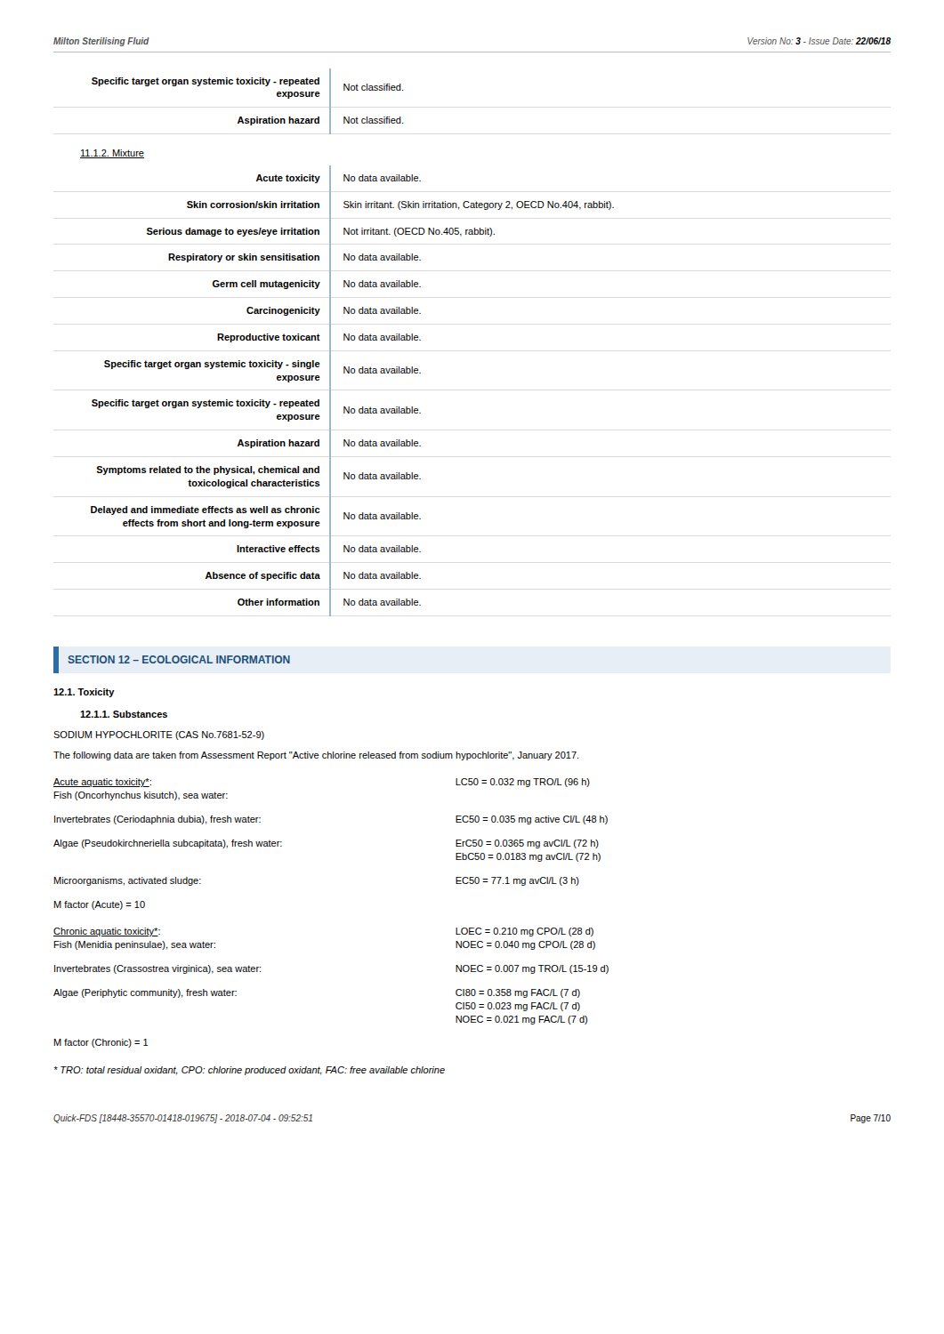Milton Sterilising Fluid
Version No: 3 - Issue Date: 22/06/18
| Specific target organ systemic toxicity - repeated exposure | Not classified. |
| Aspiration hazard | Not classified. |
11.1.2. Mixture
| Acute toxicity | No data available. |
| Skin corrosion/skin irritation | Skin irritant. (Skin irritation, Category 2, OECD No.404, rabbit). |
| Serious damage to eyes/eye irritation | Not irritant. (OECD No.405, rabbit). |
| Respiratory or skin sensitisation | No data available. |
| Germ cell mutagenicity | No data available. |
| Carcinogenicity | No data available. |
| Reproductive toxicant | No data available. |
| Specific target organ systemic toxicity - single exposure | No data available. |
| Specific target organ systemic toxicity - repeated exposure | No data available. |
| Aspiration hazard | No data available. |
| Symptoms related to the physical, chemical and toxicological characteristics | No data available. |
| Delayed and immediate effects as well as chronic effects from short and long-term exposure | No data available. |
| Interactive effects | No data available. |
| Absence of specific data | No data available. |
| Other information | No data available. |
SECTION 12 – ECOLOGICAL INFORMATION
12.1. Toxicity
12.1.1. Substances
SODIUM HYPOCHLORITE (CAS No.7681-52-9)
The following data are taken from Assessment Report "Active chlorine released from sodium hypochlorite", January 2017.
| Acute aquatic toxicity* : Fish (Oncorhynchus kisutch), sea water: | LC50 = 0.032 mg TRO/L (96 h) |
| Invertebrates (Ceriodaphnia dubia), fresh water: | EC50 = 0.035 mg active Cl/L (48 h) |
| Algae (Pseudokirchneriella subcapitata), fresh water: | ErC50 = 0.0365 mg avCl/L (72 h) EbC50 = 0.0183 mg avCl/L (72 h) |
| Microorganisms, activated sludge: | EC50 = 77.1 mg avCl/L (3 h) |
M factor (Acute) = 10
| Chronic aquatic toxicity* : Fish (Menidia peninsulae), sea water: | LOEC = 0.210 mg CPO/L (28 d) NOEC = 0.040 mg CPO/L (28 d) |
| Invertebrates (Crassostrea virginica), sea water: | NOEC = 0.007 mg TRO/L (15-19 d) |
| Algae (Periphytic community), fresh water: | CI80 = 0.358 mg FAC/L (7 d) CI50 = 0.023 mg FAC/L (7 d) NOEC = 0.021 mg FAC/L (7 d) |
M factor (Chronic) = 1
* TRO: total residual oxidant, CPO: chlorine produced oxidant, FAC: free available chlorine
Quick-FDS [18448-35570-01418-019675] - 2018-07-04 - 09:52:51
Page 7/10